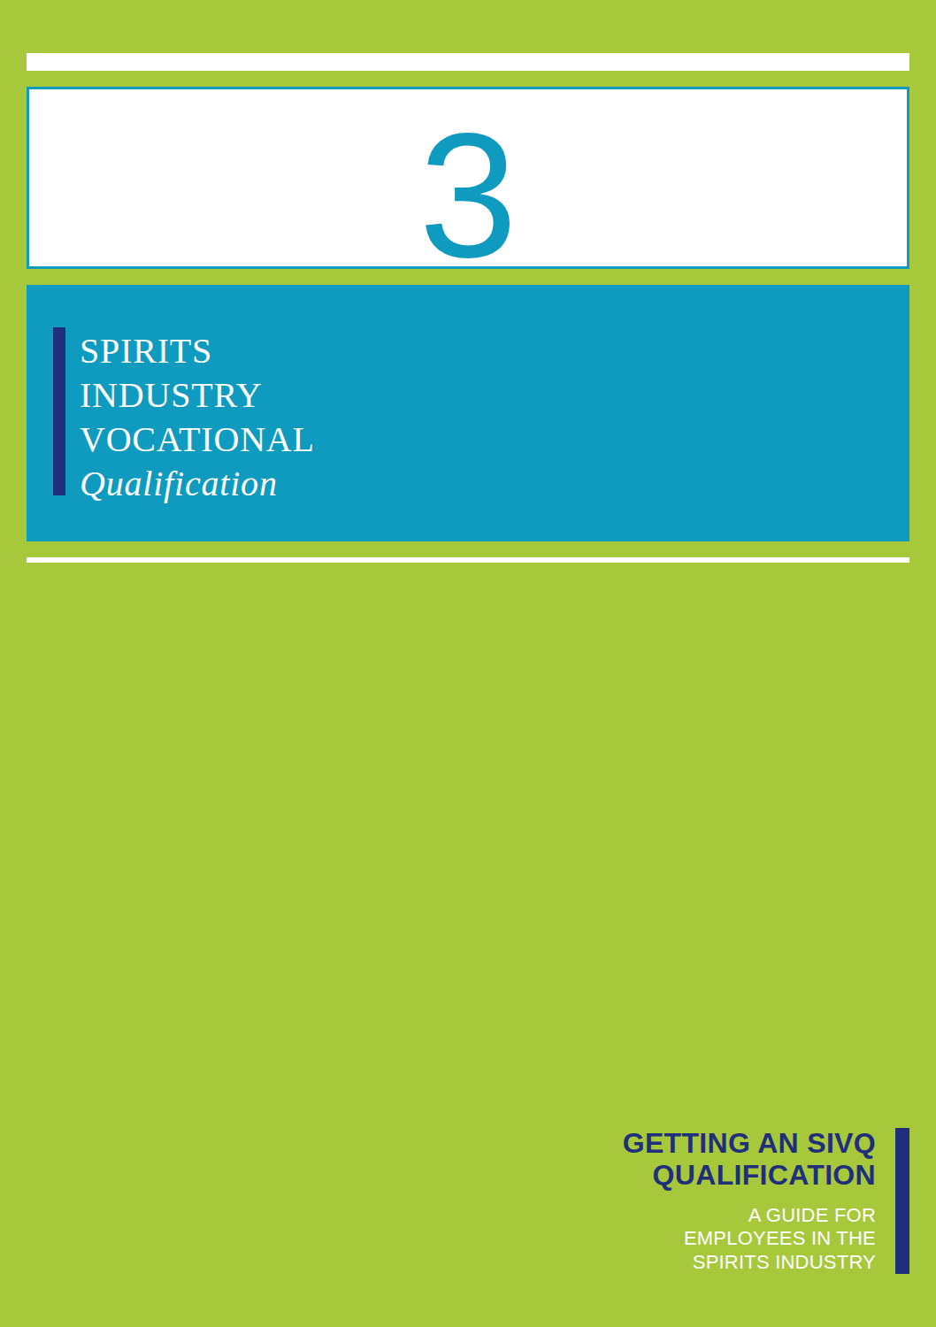SPIRITS INDUSTRY SPIRITS INDUSTRY VOCATIONAL Qualifications Qualifications VOCATIONAL
3
SPIRITS
INDUSTRY
VOCATIONAL
Qualification
GETTING AN SIVQ
QUALIFICATION
A GUIDE FOR
EMPLOYEES IN THE
SPIRITS INDUSTRY